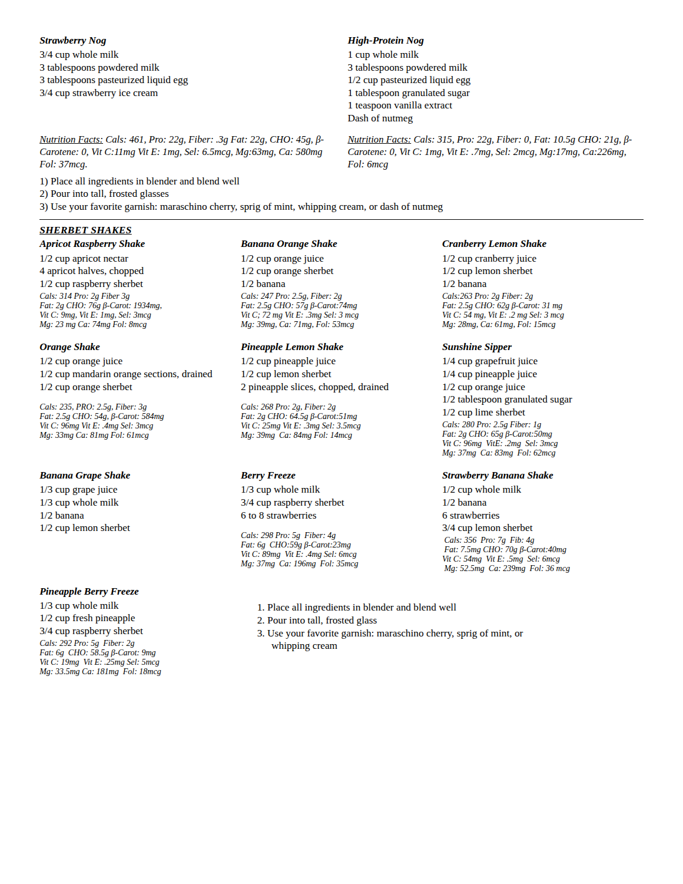Strawberry Nog
3/4 cup whole milk
3 tablespoons powdered milk
3 tablespoons pasteurized liquid egg
3/4 cup strawberry ice cream
Nutrition Facts: Cals: 461, Pro: 22g, Fiber: .3g Fat: 22g, CHO: 45g, β-Carotene: 0, Vit C:11mg Vit E: 1mg, Sel: 6.5mcg, Mg:63mg, Ca: 580mg Fol: 37mcg.
High-Protein Nog
1 cup whole milk
3 tablespoons powdered milk
1/2 cup pasteurized liquid egg
1 tablespoon granulated sugar
1 teaspoon vanilla extract
Dash of nutmeg
Nutrition Facts: Cals: 315, Pro: 22g, Fiber: 0, Fat: 10.5g CHO: 21g, β-Carotene: 0, Vit C: 1mg, Vit E: .7mg, Sel: 2mcg, Mg:17mg, Ca:226mg, Fol: 6mcg
1) Place all ingredients in blender and blend well
2) Pour into tall, frosted glasses
3) Use your favorite garnish: maraschino cherry, sprig of mint, whipping cream, or dash of nutmeg
SHERBET SHAKES
| Apricot Raspberry Shake 1/2 cup apricot nectar 4 apricot halves, chopped 1/2 cup raspberry sherbet Cals: 314 Pro: 2g Fiber 3g Fat: 2g CHO: 76g β -Carot: 1934mg, Vit C: 9mg, Vit E: 1mg, Sel: 3mcg Mg: 23 mg Ca: 74mg Fol: 8mcg | Banana Orange Shake 1/2 cup orange juice 1/2 cup orange sherbet 1/2 banana Cals: 247 Pro: 2.5g, Fiber: 2g Fat: 2.5g CHO: 57g β -Carot:74mg Vit C; 72 mg Vit E: .3mg Sel: 3 mcg Mg: 39mg, Ca: 71mg, Fol: 53mcg | Cranberry Lemon Shake 1/2 cup cranberry juice 1/2 cup lemon sherbet 1/2 banana Cals:263 Pro: 2g Fiber: 2g Fat: 2.5g CHO: 62g β -Carot: 31 mg Vit C: 54 mg, Vit E: .2 mg Sel: 3 mcg Mg: 28mg, Ca: 61mg, Fol: 15mcg |
| Orange Shake 1/2 cup orange juice 1/2 cup mandarin orange sections, drained 1/2 cup orange sherbet Cals: 235, PRO: 2.5g, Fiber: 3g Fat: 2.5g CHO: 54g, β -Carot: 584mg Vit C: 96mg Vit E: .4mg Sel: 3mcg Mg: 33mg Ca: 81mg Fol: 61mcg | Pineapple Lemon Shake 1/2 cup pineapple juice 1/2 cup lemon sherbet 2 pineapple slices, chopped, drained Cals: 268 Pro: 2g, Fiber: 2g Fat: 2g CHO: 64.5g β -Carot:51mg Vit C: 25mg Vit E: .3mg Sel: 3.5mcg Mg: 39mg Ca: 84mg Fol: 14mcg | Sunshine Sipper 1/4 cup grapefruit juice 1/4 cup pineapple juice 1/2 cup orange juice 1/2 tablespoon granulated sugar 1/2 cup lime sherbet Cals: 280 Pro: 2.5g Fiber: 1g Fat: 2g CHO: 65g β -Carot:50mg Vit C: 96mg VitE: .2mg Sel: 3mcg Mg: 37mg Ca: 83mg Fol: 62mcg |
| Banana Grape Shake 1/3 cup grape juice 1/3 cup whole milk 1/2 banana 1/2 cup lemon sherbet | Berry Freeze 1/3 cup whole milk 3/4 cup raspberry sherbet 6 to 8 strawberries Cals: 298 Pro: 5g Fiber: 4g Fat: 6g CHO:59g β -Carot:23mg Vit C: 89mg Vit E: .4mg Sel: 6mcg Mg: 37mg Ca: 196mg Fol: 35mcg | Strawberry Banana Shake 1/2 cup whole milk 1/2 banana 6 strawberries 3/4 cup lemon sherbet Cals: 356 Pro: 7g Fib: 4g Fat: 7.5mg CHO: 70g β -Carot:40mg Vit C: 54mg Vit E: .5mg Sel: 6mcg Mg: 52.5mg Ca: 239mg Fol: 36 mcg |
Pineapple Berry Freeze
1/3 cup whole milk
1/2 cup fresh pineapple
3/4 cup raspberry sherbet
Cals: 292 Pro: 5g Fiber: 2g
Fat: 6g CHO: 58.5g β-Carot: 9mg
Vit C: 19mg Vit E: .25mg Sel: 5mcg
Mg: 33.5mg Ca: 181mg Fol: 18mcg
1. Place all ingredients in blender and blend well
2. Pour into tall, frosted glass
3. Use your favorite garnish: maraschino cherry, sprig of mint, or
whipping cream